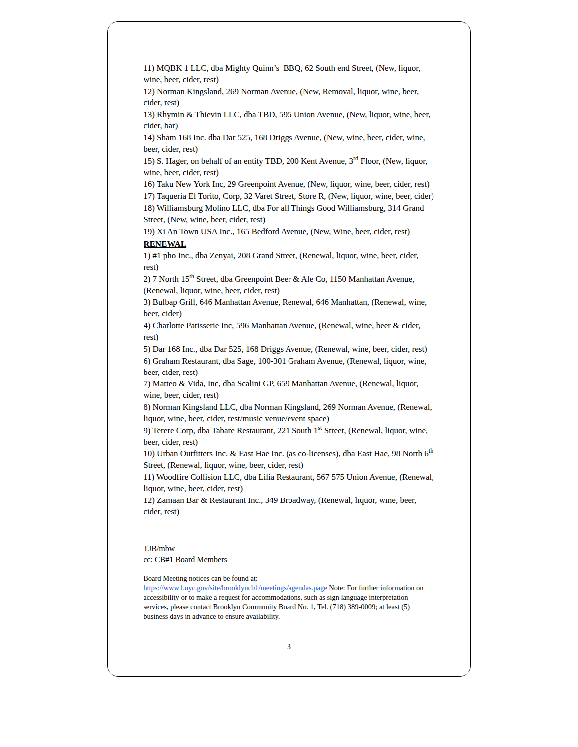11) MQBK 1 LLC, dba Mighty Quinn’s BBQ, 62 South end Street, (New, liquor, wine, beer, cider, rest)
12) Norman Kingsland, 269 Norman Avenue, (New, Removal, liquor, wine, beer, cider, rest)
13) Rhymin & Thievin LLC, dba TBD, 595 Union Avenue, (New, liquor, wine, beer, cider, bar)
14) Sham 168 Inc. dba Dar 525, 168 Driggs Avenue, (New, wine, beer, cider, wine, beer, cider, rest)
15) S. Hager, on behalf of an entity TBD, 200 Kent Avenue, 3rd Floor, (New, liquor, wine, beer, cider, rest)
16) Taku New York Inc, 29 Greenpoint Avenue, (New, liquor, wine, beer, cider, rest)
17) Taqueria El Torito, Corp, 32 Varet Street, Store R, (New, liquor, wine, beer, cider)
18) Williamsburg Molino LLC, dba For all Things Good Williamsburg, 314 Grand Street, (New, wine, beer, cider, rest)
19) Xi An Town USA Inc., 165 Bedford Avenue, (New, Wine, beer, cider, rest)
RENEWAL
1) #1 pho Inc., dba Zenyai, 208 Grand Street, (Renewal, liquor, wine, beer, cider, rest)
2) 7 North 15th Street, dba Greenpoint Beer & Ale Co, 1150 Manhattan Avenue, (Renewal, liquor, wine, beer, cider, rest)
3) Bulbap Grill, 646 Manhattan Avenue, Renewal, 646 Manhattan, (Renewal, wine, beer, cider)
4) Charlotte Patisserie Inc, 596 Manhattan Avenue, (Renewal, wine, beer & cider, rest)
5) Dar 168 Inc., dba Dar 525, 168 Driggs Avenue, (Renewal, wine, beer, cider, rest)
6) Graham Restaurant, dba Sage, 100-301 Graham Avenue, (Renewal, liquor, wine, beer, cider, rest)
7) Matteo & Vida, Inc, dba Scalini GP, 659 Manhattan Avenue, (Renewal, liquor, wine, beer, cider, rest)
8) Norman Kingsland LLC, dba Norman Kingsland, 269 Norman Avenue, (Renewal, liquor, wine, beer, cider, rest/music venue/event space)
9) Terere Corp, dba Tabare Restaurant, 221 South 1st Street, (Renewal, liquor, wine, beer, cider, rest)
10) Urban Outfitters Inc. & East Hae Inc. (as co-licenses), dba East Hae, 98 North 6th Street, (Renewal, liquor, wine, beer, cider, rest)
11) Woodfire Collision LLC, dba Lilia Restaurant, 567 575 Union Avenue, (Renewal, liquor, wine, beer, cider, rest)
12) Zamaan Bar & Restaurant Inc., 349 Broadway, (Renewal, liquor, wine, beer, cider, rest)
TJB/mbw
cc: CB#1 Board Members
Board Meeting notices can be found at:
https://www1.nyc.gov/site/brooklyncb1/meetings/agendas.page Note: For further information on accessibility or to make a request for accommodations, such as sign language interpretation services, please contact Brooklyn Community Board No. 1, Tel. (718) 389-0009; at least (5) business days in advance to ensure availability.
3